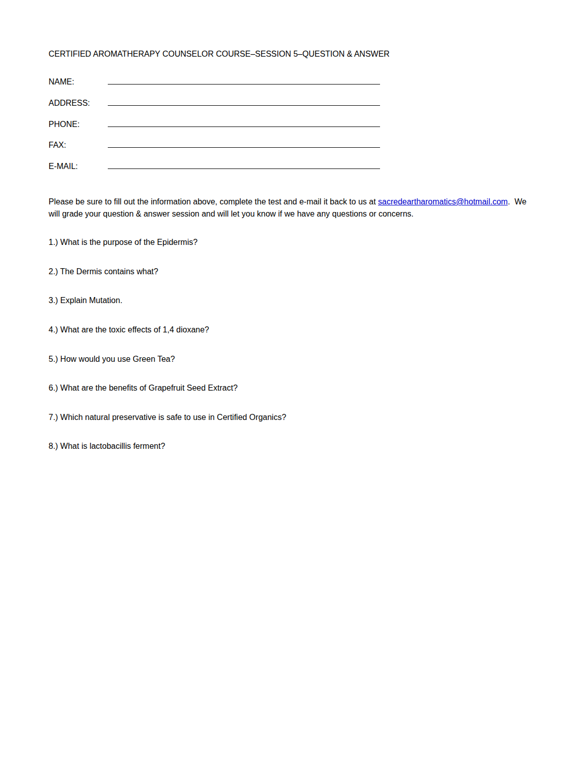CERTIFIED AROMATHERAPY COUNSELOR COURSE–SESSION 5–QUESTION & ANSWER
| NAME: | |
| ADDRESS: | |
| PHONE: | |
| FAX: | |
| E-MAIL: | |
Please be sure to fill out the information above, complete the test and e-mail it back to us at sacredeartharomatics@hotmail.com. We will grade your question & answer session and will let you know if we have any questions or concerns.
1.) What is the purpose of the Epidermis?
2.) The Dermis contains what?
3.) Explain Mutation.
4.) What are the toxic effects of 1,4 dioxane?
5.) How would you use Green Tea?
6.) What are the benefits of Grapefruit Seed Extract?
7.) Which natural preservative is safe to use in Certified Organics?
8.) What is lactobacillis ferment?